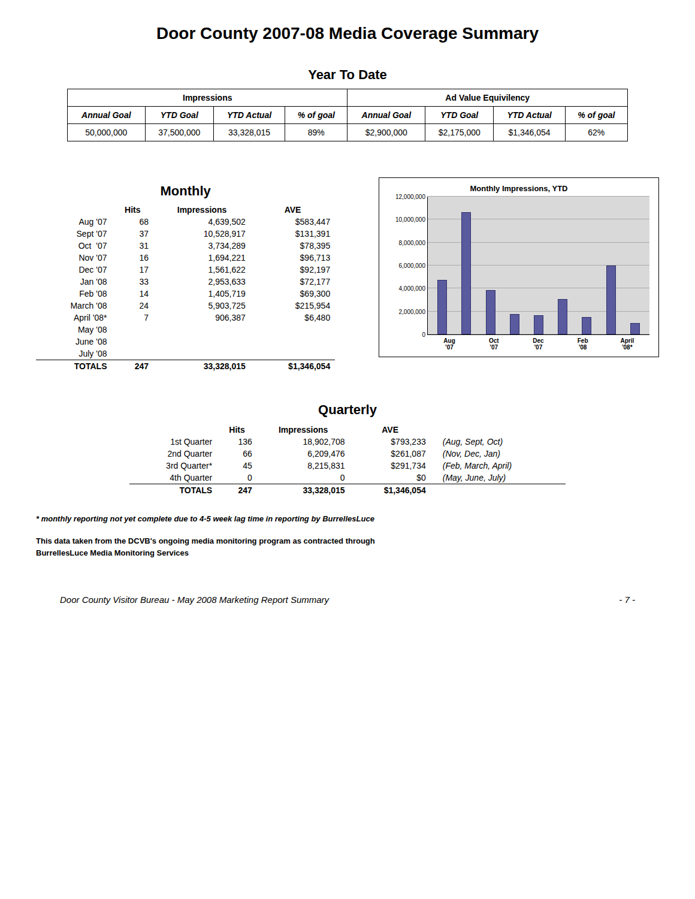Door County 2007-08 Media Coverage Summary
Year To Date
| Impressions | Ad Value Equivilency |
| --- | --- |
| Annual Goal | YTD Goal | YTD Actual | % of goal | Annual Goal | YTD Goal | YTD Actual | % of goal |
| 50,000,000 | 37,500,000 | 33,328,015 | 89% | $2,900,000 | $2,175,000 | $1,346,054 | 62% |
Monthly
| | Hits | Impressions | AVE |
| --- | --- | --- | --- |
| Aug '07 | 68 | 4,639,502 | $583,447 |
| Sept '07 | 37 | 10,528,917 | $131,391 |
| Oct '07 | 31 | 3,734,289 | $78,395 |
| Nov '07 | 16 | 1,694,221 | $96,713 |
| Dec '07 | 17 | 1,561,622 | $92,197 |
| Jan '08 | 33 | 2,953,633 | $72,177 |
| Feb '08 | 14 | 1,405,719 | $69,300 |
| March '08 | 24 | 5,903,725 | $215,954 |
| April '08* | 7 | 906,387 | $6,480 |
| May '08 | | | |
| June '08 | | | |
| July '08 | | | |
| TOTALS | 247 | 33,328,015 | $1,346,054 |
Monthly Impressions, YTD
0
2,000,000
4,000,000
6,000,000
8,000,000
10,000,000
12,000,000
Aug
'07 Oct
'07 Dec
'07 Feb
'08 April
'08*
Quarterly
| | Hits | Impressions | AVE | |
| --- | --- | --- | --- | --- |
| 1st Quarter | 136 | 18,902,708 | $793,233 | (Aug, Sept, Oct) |
| 2nd Quarter | 66 | 6,209,476 | $261,087 | (Nov, Dec, Jan) |
| 3rd Quarter* | 45 | 8,215,831 | $291,734 | (Feb, March, April) |
| 4th Quarter | 0 | 0 | $0 | (May, June, July) |
| TOTALS | 247 | 33,328,015 | $1,346,054 | |
* monthly reporting not yet complete due to 4-5 week lag time in reporting by BurrellesLuce
This data taken from the DCVB's ongoing media monitoring program as contracted through
BurrellesLuce Media Monitoring Services
Door County Visitor Bureau - May 2008 Marketing Report Summary - 7 -